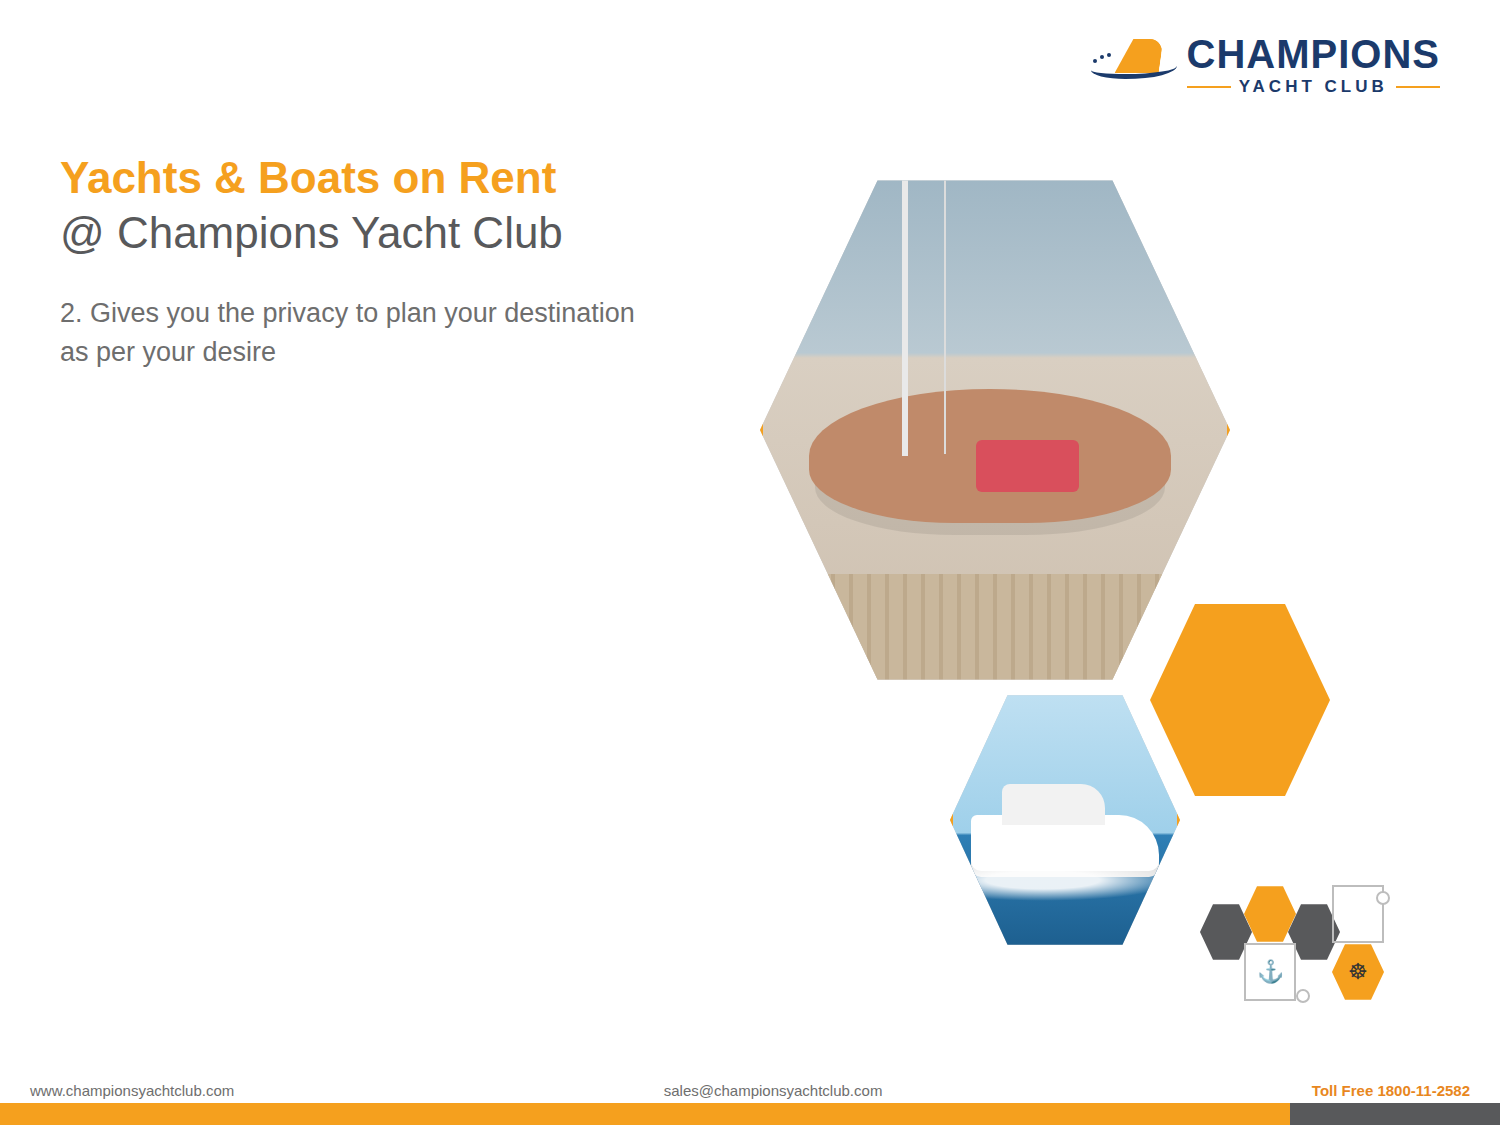CHAMPIONS
YACHT CLUB
Yachts & Boats on Rent @ Champions Yacht Club
2. Gives you the privacy to plan your destination as per your desire
⚓
☸
www.championsyachtclub.com sales@championsyachtclub.com Toll Free 1800-11-2582